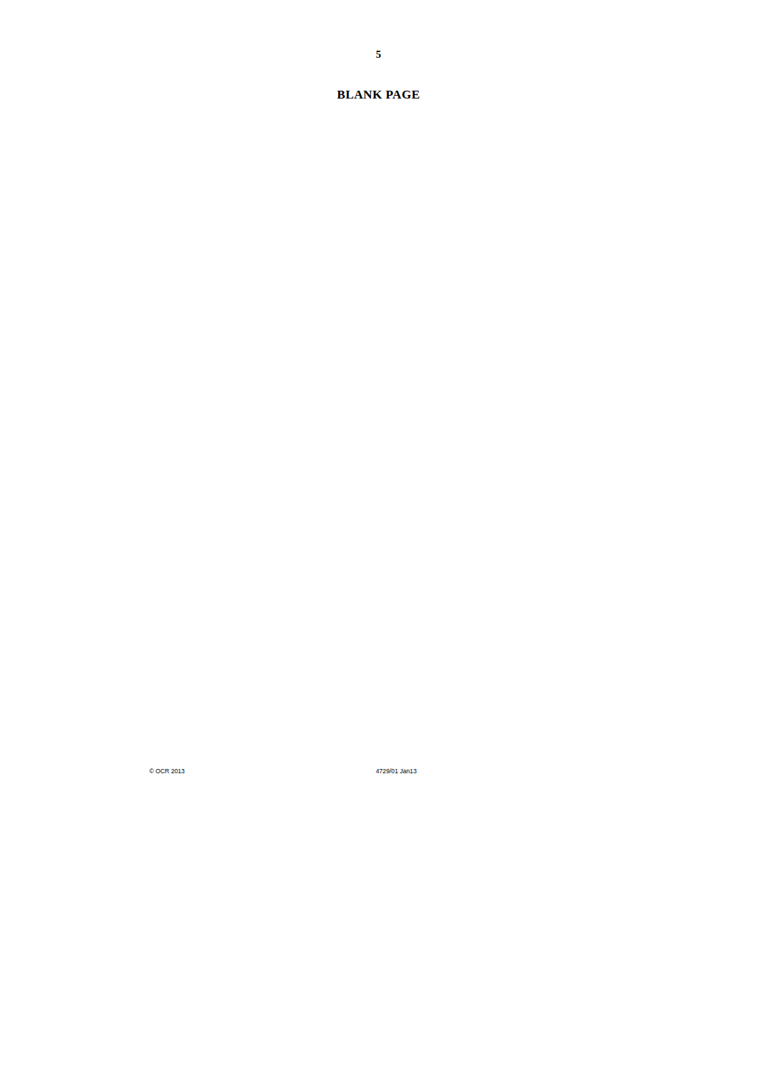5
BLANK PAGE
© OCR 2013
4729/01 Jan13